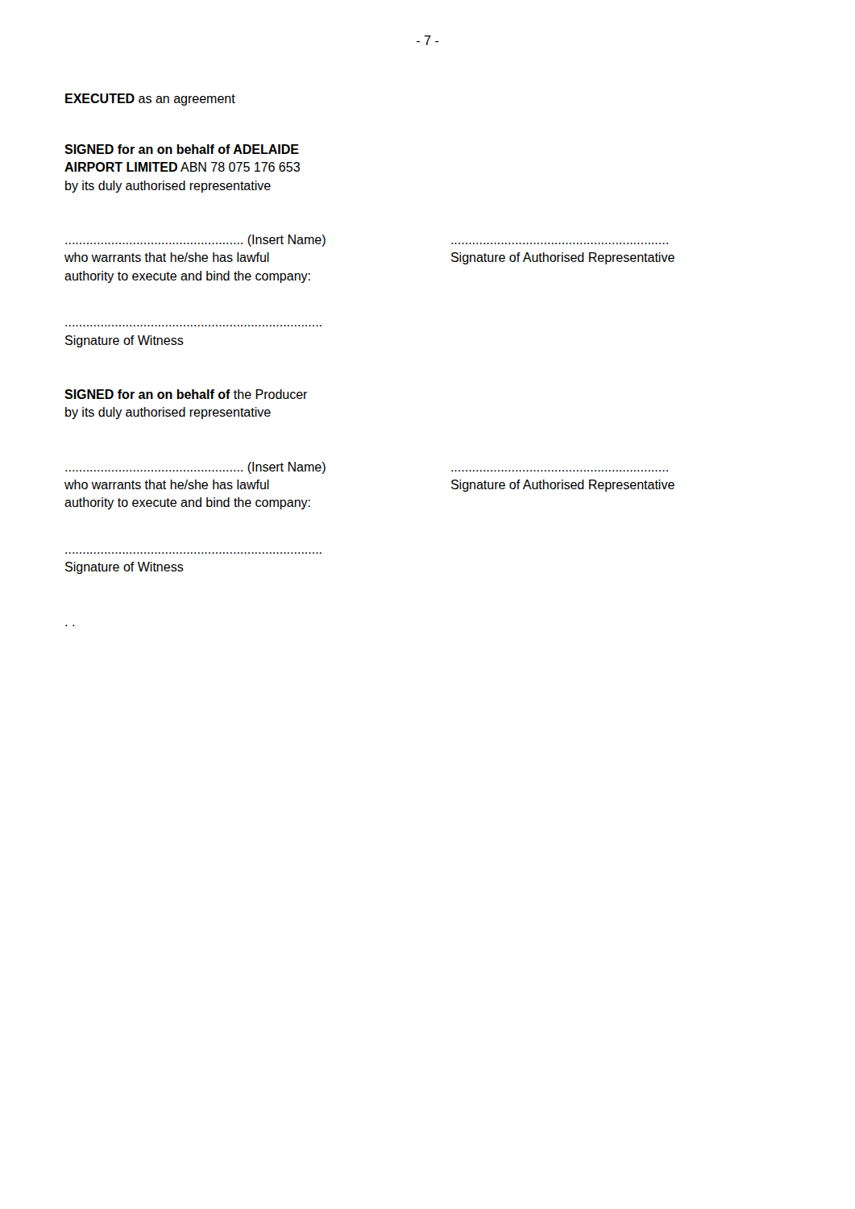- 7 -
EXECUTED as an agreement
SIGNED for an on behalf of ADELAIDE
AIRPORT LIMITED ABN 78 075 176 653
by its duly authorised representative
| .................................................. (Insert Name) who warrants that he/she has lawful authority to execute and bind the company: | ............................................................. Signature of Authorised Representative |
........................................................................
Signature of Witness
SIGNED for an on behalf of the Producer
by its duly authorised representative
| .................................................. (Insert Name) who warrants that he/she has lawful authority to execute and bind the company: | ............................................................. Signature of Authorised Representative |
........................................................................
Signature of Witness
. .